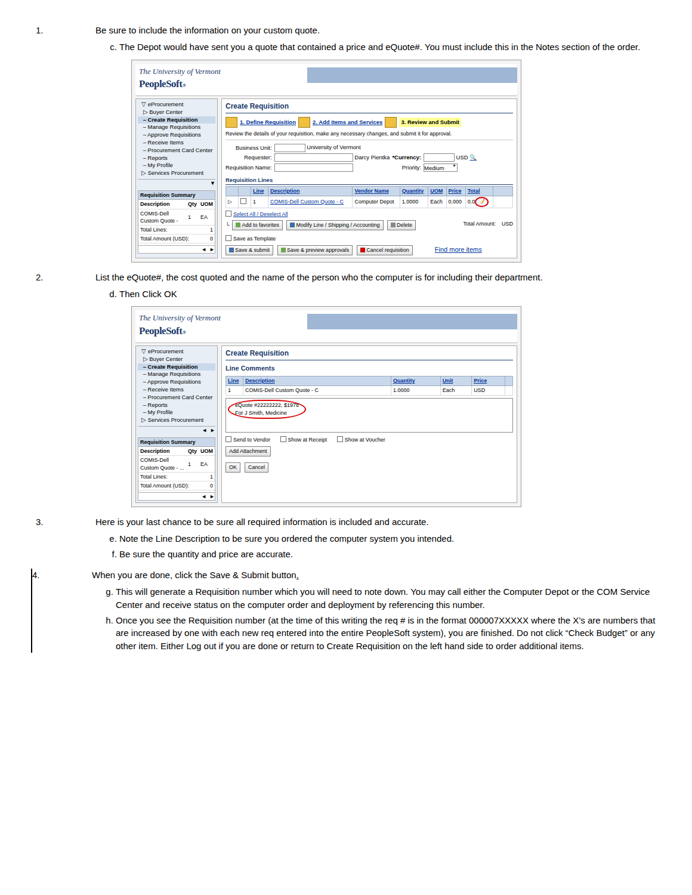Be sure to include the information on your custom quote.
The Depot would have sent you a quote that contained a price and eQuote#. You must include this in the Notes section of the order.
The University of Vermont
PeopleSoft®
▽ eProcurement
▷ Buyer Center
– Create Requisition
– Manage Requisitions
– Approve Requisitions
– Receive Items
– Procurement Card Center
– Reports
– My Profile
▷ Services Procurement
▼
Requisition Summary
| Description | Qty | UOM |
| --- | --- | --- |
| COMIS-Dell Custom Quote - | 1 | EA |
| Total Lines: | 1 |
| Total Amount (USD): | 0 |
◄ ►
Create Requisition
1. Define Requisition 2. Add Items and Services 3. Review and Submit
Review the details of your requisition, make any necessary changes, and submit it for approval.
| Business Unit: | University of Vermont | | |
| Requester: | Darcy Pientka | *Currency: | USD 🔍 |
| Requisition Name: | | Priority: | Medium |
Requisition Lines
| | | Line | Description | Vendor Name | Quantity | UOM | Price | Total | |
| --- | --- | --- | --- | --- | --- | --- | --- | --- | --- |
| ▷ | | 1 | COMIS-Dell Custom Quote - C | Computer Depot | 1.0000 | Each | 0.000 | 0.0 📝 | |
Select All / Deselect All
└ Add to favorites Modify Line / Shipping / Accounting Delete Total Amount: USD
Save as Template
Save & submit Save & preview approvals Cancel requisition Find more items
List the eQuote#, the cost quoted and the name of the person who the computer is for including their department.
Then Click OK
The University of Vermont
PeopleSoft®
▽ eProcurement
▷ Buyer Center
– Create Requisition
– Manage Requisitions
– Approve Requisitions
– Receive Items
– Procurement Card Center
– Reports
– My Profile
▷ Services Procurement
◄ ►
Requisition Summary
| Description | Qty | UOM |
| --- | --- | --- |
| COMIS-Dell Custom Quote - ... | 1 | EA |
| Total Lines: | 1 |
| Total Amount (USD): | 0 |
◄ ►
Create Requisition
Line Comments
| Line | Description | Quantity | Unit | Price | |
| --- | --- | --- | --- | --- | --- |
| 1 | COMIS-Dell Custom Quote - C | 1.0000 | Each | USD | |
eQuote #22222222, $1978
For J Smith, Medicine
Send to Vendor Show at Receipt Show at Voucher
Add Attachment
OK Cancel
Here is your last chance to be sure all required information is included and accurate.
Note the Line Description to be sure you ordered the computer system you intended.
Be sure the quantity and price are accurate.
When you are done, click the Save & Submit button.
This will generate a Requisition number which you will need to note down. You may call either the Computer Depot or the COM Service Center and receive status on the computer order and deployment by referencing this number.
Once you see the Requisition number (at the time of this writing the req # is in the format 000007XXXXX where the X’s are numbers that are increased by one with each new req entered into the entire PeopleSoft system), you are finished. Do not click “Check Budget” or any other item. Either Log out if you are done or return to Create Requisition on the left hand side to order additional items.